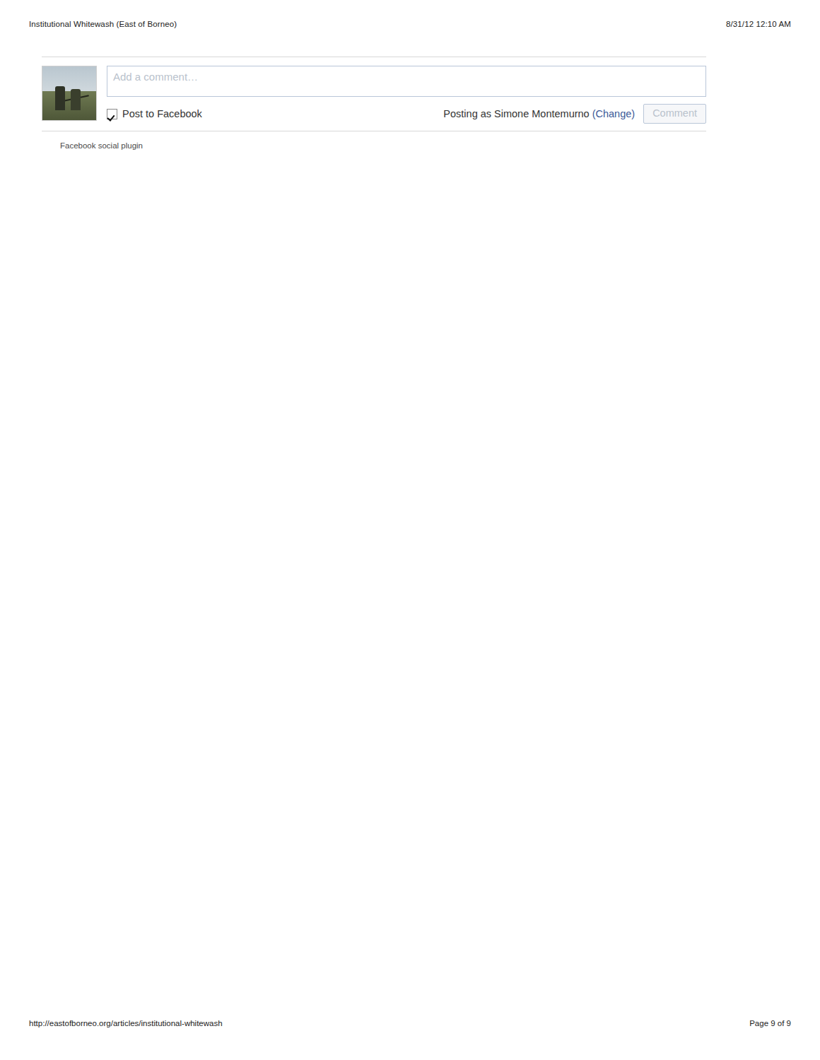Institutional Whitewash (East of Borneo)
8/31/12 12:10 AM
Add a comment…
Post to Facebook
Posting as Simone Montemurno (Change)
Comment
Facebook social plugin
http://eastofborneo.org/articles/institutional-whitewash
Page 9 of 9